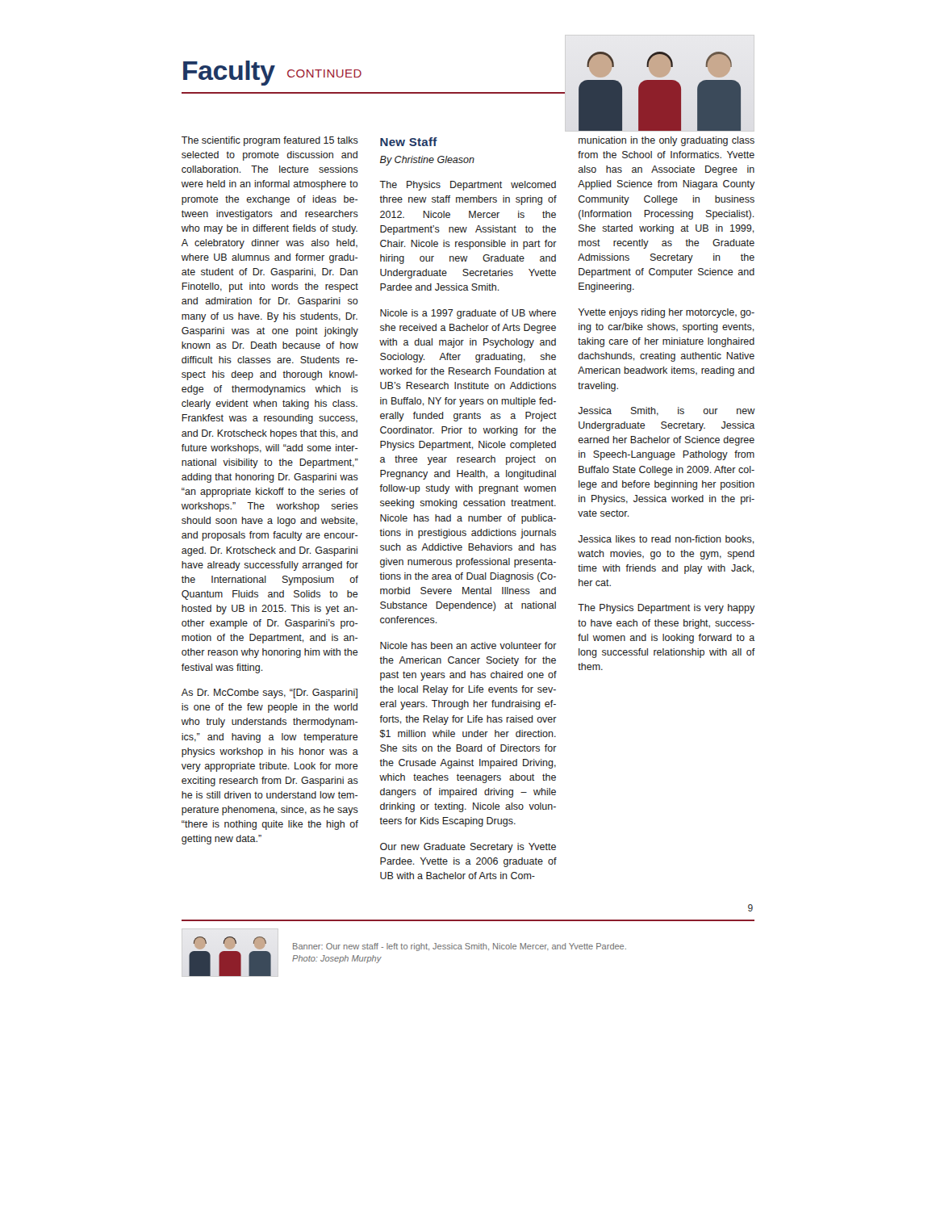Faculty CONTINUED
The scientific program featured 15 talks selected to promote discussion and collaboration. The lecture sessions were held in an informal atmosphere to promote the exchange of ideas between investigators and researchers who may be in different fields of study. A celebratory dinner was also held, where UB alumnus and former graduate student of Dr. Gasparini, Dr. Dan Finotello, put into words the respect and admiration for Dr. Gasparini so many of us have. By his students, Dr. Gasparini was at one point jokingly known as Dr. Death because of how difficult his classes are. Students respect his deep and thorough knowledge of thermodynamics which is clearly evident when taking his class. Frankfest was a resounding success, and Dr. Krotscheck hopes that this, and future workshops, will “add some international visibility to the Department,” adding that honoring Dr. Gasparini was “an appropriate kickoff to the series of workshops.” The workshop series should soon have a logo and website, and proposals from faculty are encouraged. Dr. Krotscheck and Dr. Gasparini have already successfully arranged for the International Symposium of Quantum Fluids and Solids to be hosted by UB in 2015. This is yet another example of Dr. Gasparini’s promotion of the Department, and is another reason why honoring him with the festival was fitting.
As Dr. McCombe says, “[Dr. Gasparini] is one of the few people in the world who truly understands thermodynamics,” and having a low temperature physics workshop in his honor was a very appropriate tribute. Look for more exciting research from Dr. Gasparini as he is still driven to understand low temperature phenomena, since, as he says “there is nothing quite like the high of getting new data.”
New Staff
By Christine Gleason
The Physics Department welcomed three new staff members in spring of 2012. Nicole Mercer is the Department’s new Assistant to the Chair. Nicole is responsible in part for hiring our new Graduate and Undergraduate Secretaries Yvette Pardee and Jessica Smith.
Nicole is a 1997 graduate of UB where she received a Bachelor of Arts Degree with a dual major in Psychology and Sociology. After graduating, she worked for the Research Foundation at UB’s Research Institute on Addictions in Buffalo, NY for years on multiple federally funded grants as a Project Coordinator. Prior to working for the Physics Department, Nicole completed a three year research project on Pregnancy and Health, a longitudinal follow-up study with pregnant women seeking smoking cessation treatment. Nicole has had a number of publications in prestigious addictions journals such as Addictive Behaviors and has given numerous professional presentations in the area of Dual Diagnosis (Co-morbid Severe Mental Illness and Substance Dependence) at national conferences.
Nicole has been an active volunteer for the American Cancer Society for the past ten years and has chaired one of the local Relay for Life events for several years. Through her fundraising efforts, the Relay for Life has raised over $1 million while under her direction. She sits on the Board of Directors for the Crusade Against Impaired Driving, which teaches teenagers about the dangers of impaired driving – while drinking or texting. Nicole also volunteers for Kids Escaping Drugs.
Our new Graduate Secretary is Yvette Pardee. Yvette is a 2006 graduate of UB with a Bachelor of Arts in Com-
munication in the only graduating class from the School of Informatics. Yvette also has an Associate Degree in Applied Science from Niagara County Community College in business (Information Processing Specialist). She started working at UB in 1999, most recently as the Graduate Admissions Secretary in the Department of Computer Science and Engineering.
Yvette enjoys riding her motorcycle, going to car/bike shows, sporting events, taking care of her miniature longhaired dachshunds, creating authentic Native American beadwork items, reading and traveling.
Jessica Smith, is our new Undergraduate Secretary. Jessica earned her Bachelor of Science degree in Speech-Language Pathology from Buffalo State College in 2009. After college and before beginning her position in Physics, Jessica worked in the private sector.
Jessica likes to read non-fiction books, watch movies, go to the gym, spend time with friends and play with Jack, her cat.
The Physics Department is very happy to have each of these bright, successful women and is looking forward to a long successful relationship with all of them.
9
Banner: Our new staff - left to right, Jessica Smith, Nicole Mercer, and Yvette Pardee.
Photo: Joseph Murphy